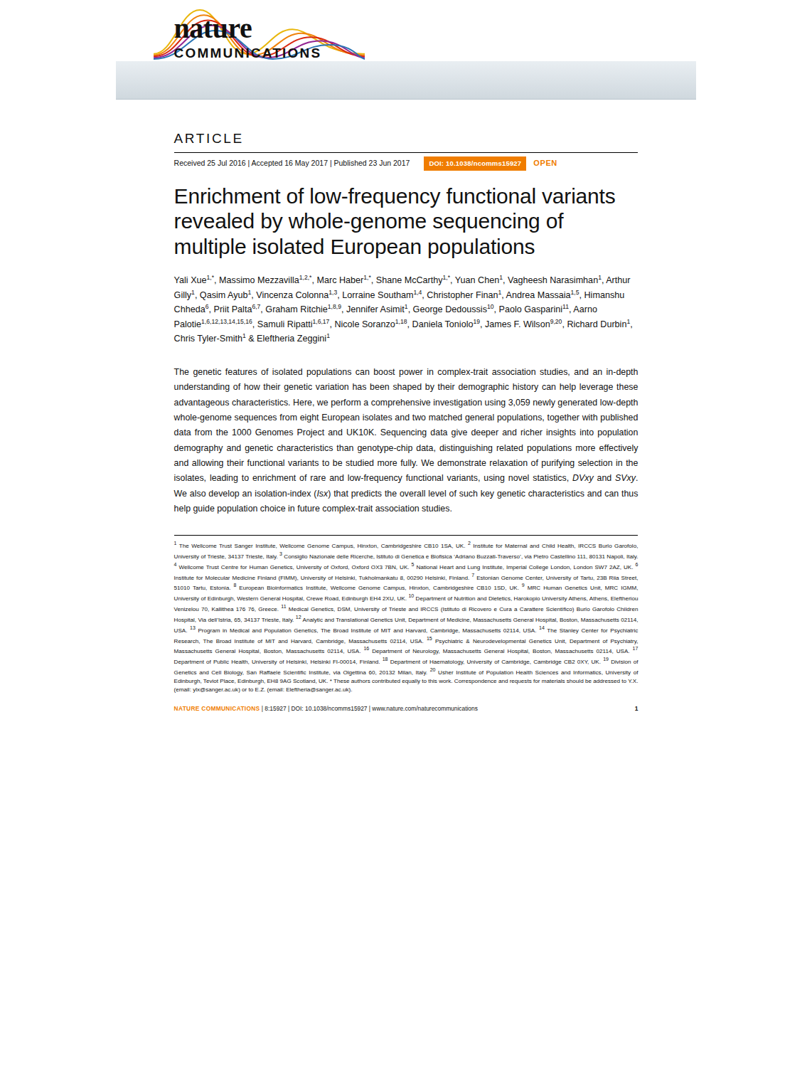nature
COMMUNICATIONS
ARTICLE
Received 25 Jul 2016 | Accepted 16 May 2017 | Published 23 Jun 2017
DOI: 10.1038/ncomms15927
OPEN
Enrichment of low-frequency functional variants revealed by whole-genome sequencing of multiple isolated European populations
Yali Xue1,*, Massimo Mezzavilla1,2,*, Marc Haber1,*, Shane McCarthy1,*, Yuan Chen1, Vagheesh Narasimhan1, Arthur Gilly1, Qasim Ayub1, Vincenza Colonna1,3, Lorraine Southam1,4, Christopher Finan1, Andrea Massaia1,5, Himanshu Chheda6, Priit Palta6,7, Graham Ritchie1,8,9, Jennifer Asimit1, George Dedoussis10, Paolo Gasparini11, Aarno Palotie1,6,12,13,14,15,16, Samuli Ripatti1,6,17, Nicole Soranzo1,18, Daniela Toniolo19, James F. Wilson9,20, Richard Durbin1, Chris Tyler-Smith1 & Eleftheria Zeggini1
The genetic features of isolated populations can boost power in complex-trait association studies, and an in-depth understanding of how their genetic variation has been shaped by their demographic history can help leverage these advantageous characteristics. Here, we perform a comprehensive investigation using 3,059 newly generated low-depth whole-genome sequences from eight European isolates and two matched general populations, together with published data from the 1000 Genomes Project and UK10K. Sequencing data give deeper and richer insights into population demography and genetic characteristics than genotype-chip data, distinguishing related populations more effectively and allowing their functional variants to be studied more fully. We demonstrate relaxation of purifying selection in the isolates, leading to enrichment of rare and low-frequency functional variants, using novel statistics, DVxy and SVxy. We also develop an isolation-index (Isx) that predicts the overall level of such key genetic characteristics and can thus help guide population choice in future complex-trait association studies.
1 The Wellcome Trust Sanger Institute, Wellcome Genome Campus, Hinxton, Cambridgeshire CB10 1SA, UK. 2 Institute for Maternal and Child Health, IRCCS Burlo Garofolo, University of Trieste, 34137 Trieste, Italy. 3 Consiglio Nazionale delle Ricerche, Istituto di Genetica e Biofisica ‘Adriano Buzzati-Traverso’, via Pietro Castellino 111, 80131 Napoli, Italy. 4 Wellcome Trust Centre for Human Genetics, University of Oxford, Oxford OX3 7BN, UK. 5 National Heart and Lung Institute, Imperial College London, London SW7 2AZ, UK. 6 Institute for Molecular Medicine Finland (FIMM), University of Helsinki, Tukholmankatu 8, 00290 Helsinki, Finland. 7 Estonian Genome Center, University of Tartu, 23B Riia Street, 51010 Tartu, Estonia. 8 European Bioinformatics Institute, Wellcome Genome Campus, Hinxton, Cambridgeshire CB10 1SD, UK. 9 MRC Human Genetics Unit, MRC IGMM, University of Edinburgh, Western General Hospital, Crewe Road, Edinburgh EH4 2XU, UK. 10 Department of Nutrition and Dietetics, Harokopio University Athens, Athens, Eleftheriou Venizelou 70, Kallithea 176 76, Greece. 11 Medical Genetics, DSM, University of Trieste and IRCCS (Istituto di Ricovero e Cura a Carattere Scientifico) Burlo Garofolo Children Hospital, Via dell’Istria, 65, 34137 Trieste, Italy. 12 Analytic and Translational Genetics Unit, Department of Medicine, Massachusetts General Hospital, Boston, Massachusetts 02114, USA. 13 Program in Medical and Population Genetics, The Broad Institute of MIT and Harvard, Cambridge, Massachusetts 02114, USA. 14 The Stanley Center for Psychiatric Research, The Broad Institute of MIT and Harvard, Cambridge, Massachusetts 02114, USA. 15 Psychiatric & Neurodevelopmental Genetics Unit, Department of Psychiatry, Massachusetts General Hospital, Boston, Massachusetts 02114, USA. 16 Department of Neurology, Massachusetts General Hospital, Boston, Massachusetts 02114, USA. 17 Department of Public Health, University of Helsinki, Helsinki FI-00014, Finland. 18 Department of Haematology, University of Cambridge, Cambridge CB2 0XY, UK. 19 Division of Genetics and Cell Biology, San Raffaele Scientific Institute, via Olgettina 60, 20132 Milan, Italy. 20 Usher Institute of Population Health Sciences and Informatics, University of Edinburgh, Teviot Place, Edinburgh, EH8 9AG Scotland, UK. * These authors contributed equally to this work. Correspondence and requests for materials should be addressed to Y.X. (email: ylx@sanger.ac.uk) or to E.Z. (email: Eleftheria@sanger.ac.uk).
NATURE COMMUNICATIONS | 8:15927 | DOI: 10.1038/ncomms15927 | www.nature.com/naturecommunications
1